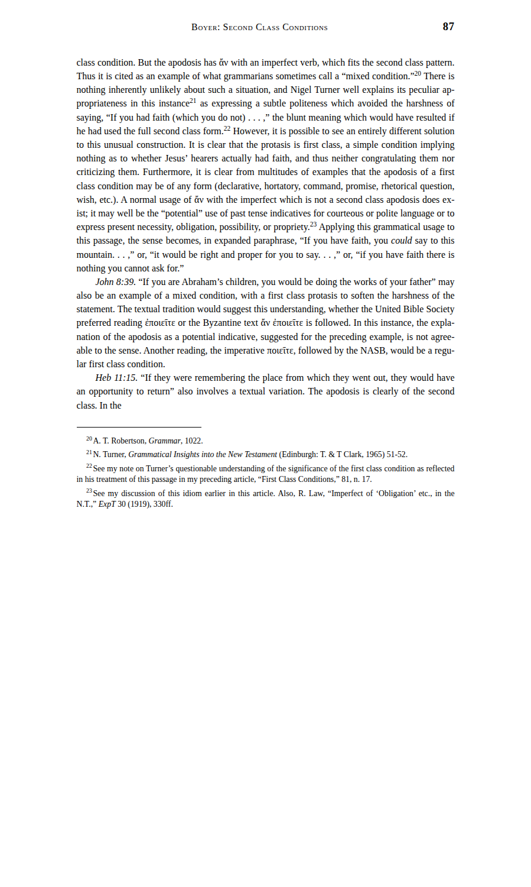Boyer: Second Class Conditions 87
class condition. But the apodosis has ἄν with an imperfect verb, which fits the second class pattern. Thus it is cited as an example of what grammarians sometimes call a “mixed condition.”20 There is nothing inherently unlikely about such a situation, and Nigel Turner well explains its peculiar appropriateness in this instance21 as expressing a subtle politeness which avoided the harshness of saying, “If you had faith (which you do not) . . . ,” the blunt meaning which would have resulted if he had used the full second class form.22 However, it is possible to see an entirely different solution to this unusual construction. It is clear that the protasis is first class, a simple condition implying nothing as to whether Jesus’ hearers actually had faith, and thus neither congratulating them nor criticizing them. Furthermore, it is clear from multitudes of examples that the apodosis of a first class condition may be of any form (declarative, hortatory, command, promise, rhetorical question, wish, etc.). A normal usage of ἄν with the imperfect which is not a second class apodosis does exist; it may well be the “potential” use of past tense indicatives for courteous or polite language or to express present necessity, obligation, possibility, or propriety.23 Applying this grammatical usage to this passage, the sense becomes, in expanded paraphrase, “If you have faith, you could say to this mountain. . . ,” or, “it would be right and proper for you to say. . . ,” or, “if you have faith there is nothing you cannot ask for.”
John 8:39. “If you are Abraham’s children, you would be doing the works of your father” may also be an example of a mixed condition, with a first class protasis to soften the harshness of the statement. The textual tradition would suggest this understanding, whether the United Bible Society preferred reading ἐποιεῖτε or the Byzantine text ἄν ἐποιεῖτε is followed. In this instance, the explanation of the apodosis as a potential indicative, suggested for the preceding example, is not agreeable to the sense. Another reading, the imperative ποιεῖτε, followed by the NASB, would be a regular first class condition.
Heb 11:15. “If they were remembering the place from which they went out, they would have an opportunity to return” also involves a textual variation. The apodosis is clearly of the second class. In the
20A. T. Robertson, Grammar, 1022.
21N. Turner, Grammatical Insights into the New Testament (Edinburgh: T. & T Clark, 1965) 51-52.
22See my note on Turner’s questionable understanding of the significance of the first class condition as reflected in his treatment of this passage in my preceding article, “First Class Conditions,” 81, n. 17.
23See my discussion of this idiom earlier in this article. Also, R. Law, “Imperfect of ‘Obligation’ etc., in the N.T.,” ExpT 30 (1919), 330ff.